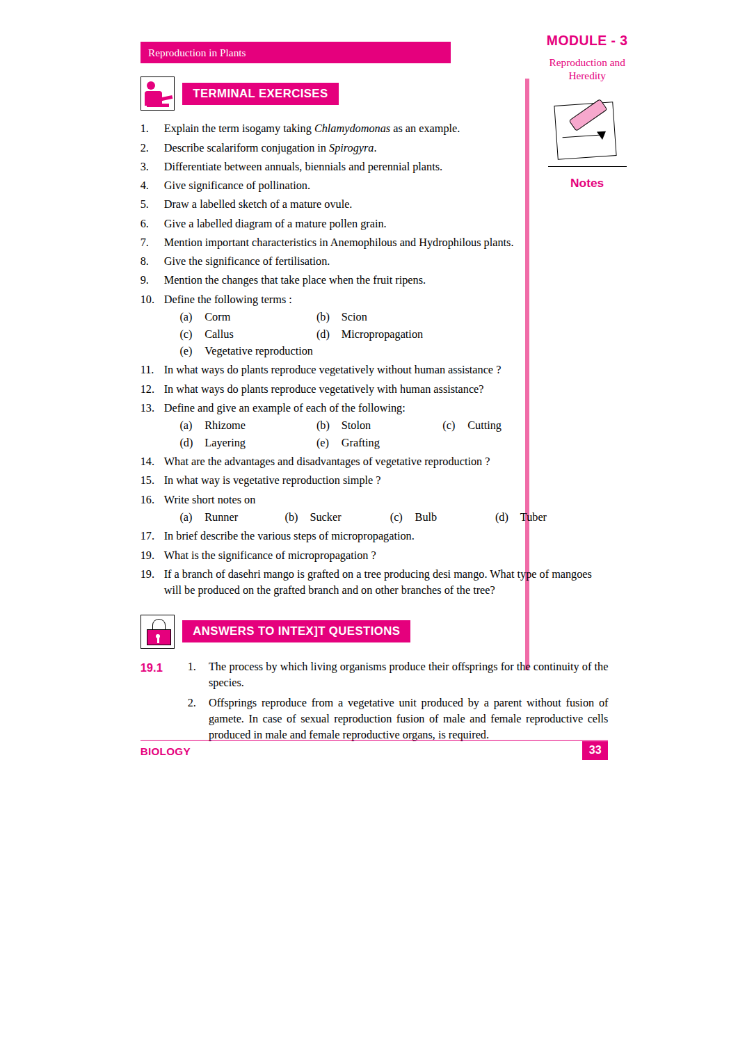MODULE - 3
Reproduction and
Heredity
Notes
Reproduction in Plants
TERMINAL EXERCISES
1. Explain the term isogamy taking Chlamydomonas as an example.
2. Describe scalariform conjugation in Spirogyra.
3. Differentiate between annuals, biennials and perennial plants.
4. Give significance of pollination.
5. Draw a labelled sketch of a mature ovule.
6. Give a labelled diagram of a mature pollen grain.
7. Mention important characteristics in Anemophilous and Hydrophilous plants.
8. Give the significance of fertilisation.
9. Mention the changes that take place when the fruit ripens.
10. Define the following terms :
(a) Corm
(b) Scion
(c) Callus
(d) Micropropagation
(e) Vegetative reproduction
11. In what ways do plants reproduce vegetatively without human assistance ?
12. In what ways do plants reproduce vegetatively with human assistance?
13. Define and give an example of each of the following:
(a) Rhizome
(b) Stolon
(c) Cutting
(d) Layering
(e) Grafting
14. What are the advantages and disadvantages of vegetative reproduction ?
15. In what way is vegetative reproduction simple ?
16. Write short notes on
(a) Runner
(b) Sucker
(c) Bulb
(d) Tuber
17. In brief describe the various steps of micropropagation.
19. What is the significance of micropropagation ?
19. If a branch of dasehri mango is grafted on a tree producing desi mango. What type of mangoes will be produced on the grafted branch and on other branches of the tree?
ANSWERS TO INTEX]T QUESTIONS
19.1
1. The process by which living organisms produce their offsprings for the continuity of the species.
2. Offsprings reproduce from a vegetative unit produced by a parent without fusion of gamete. In case of sexual reproduction fusion of male and female reproductive cells produced in male and female reproductive organs, is required.
BIOLOGY
33